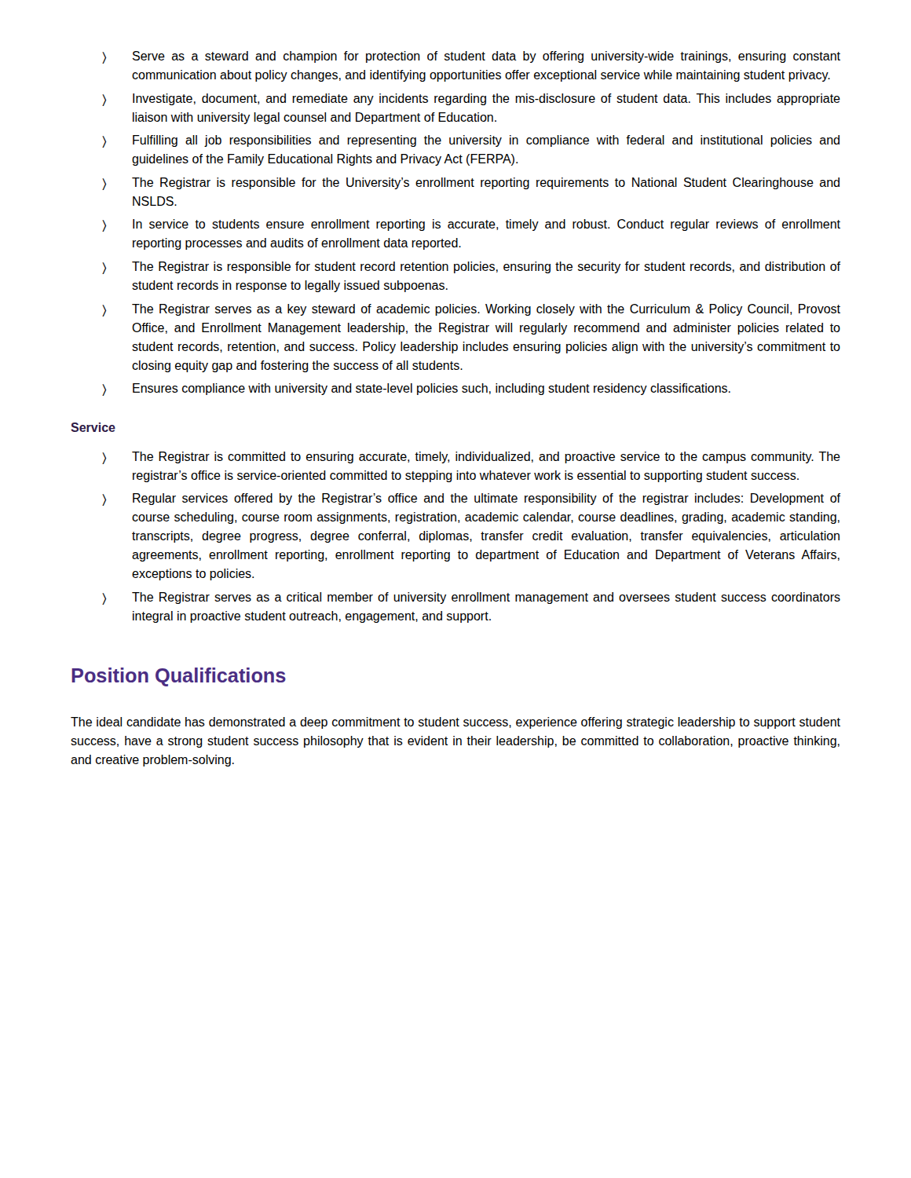Serve as a steward and champion for protection of student data by offering university-wide trainings, ensuring constant communication about policy changes, and identifying opportunities offer exceptional service while maintaining student privacy.
Investigate, document, and remediate any incidents regarding the mis-disclosure of student data. This includes appropriate liaison with university legal counsel and Department of Education.
Fulfilling all job responsibilities and representing the university in compliance with federal and institutional policies and guidelines of the Family Educational Rights and Privacy Act (FERPA).
The Registrar is responsible for the University’s enrollment reporting requirements to National Student Clearinghouse and NSLDS.
In service to students ensure enrollment reporting is accurate, timely and robust. Conduct regular reviews of enrollment reporting processes and audits of enrollment data reported.
The Registrar is responsible for student record retention policies, ensuring the security for student records, and distribution of student records in response to legally issued subpoenas.
The Registrar serves as a key steward of academic policies. Working closely with the Curriculum & Policy Council, Provost Office, and Enrollment Management leadership, the Registrar will regularly recommend and administer policies related to student records, retention, and success. Policy leadership includes ensuring policies align with the university’s commitment to closing equity gap and fostering the success of all students.
Ensures compliance with university and state-level policies such, including student residency classifications.
Service
The Registrar is committed to ensuring accurate, timely, individualized, and proactive service to the campus community. The registrar’s office is service-oriented committed to stepping into whatever work is essential to supporting student success.
Regular services offered by the Registrar’s office and the ultimate responsibility of the registrar includes: Development of course scheduling, course room assignments, registration, academic calendar, course deadlines, grading, academic standing, transcripts, degree progress, degree conferral, diplomas, transfer credit evaluation, transfer equivalencies, articulation agreements, enrollment reporting, enrollment reporting to department of Education and Department of Veterans Affairs, exceptions to policies.
The Registrar serves as a critical member of university enrollment management and oversees student success coordinators integral in proactive student outreach, engagement, and support.
Position Qualifications
The ideal candidate has demonstrated a deep commitment to student success, experience offering strategic leadership to support student success, have a strong student success philosophy that is evident in their leadership, be committed to collaboration, proactive thinking, and creative problem-solving.